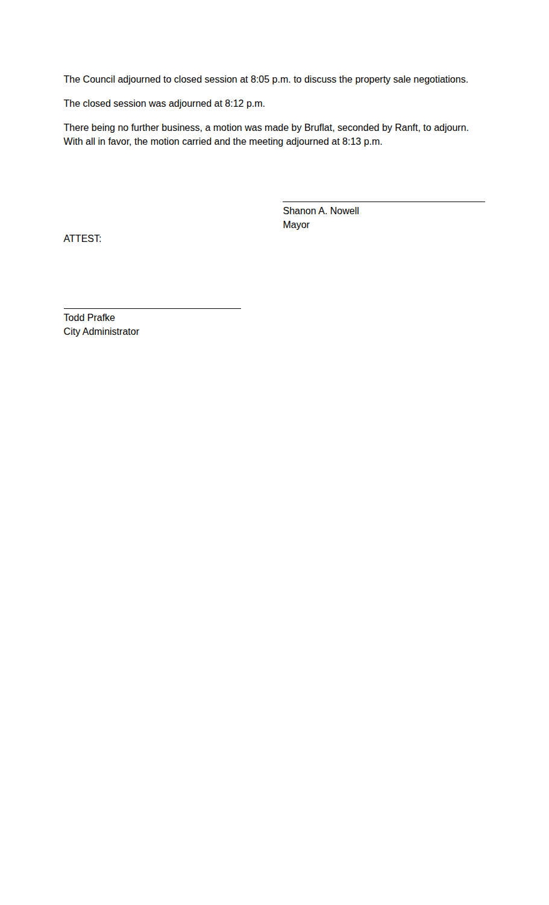The Council adjourned to closed session at 8:05 p.m. to discuss the property sale negotiations.
The closed session was adjourned at 8:12 p.m.
There being no further business, a motion was made by Bruflat, seconded by Ranft, to adjourn. With all in favor, the motion carried and the meeting adjourned at 8:13 p.m.
Shanon A. Nowell
Mayor
ATTEST:
Todd Prafke
City Administrator